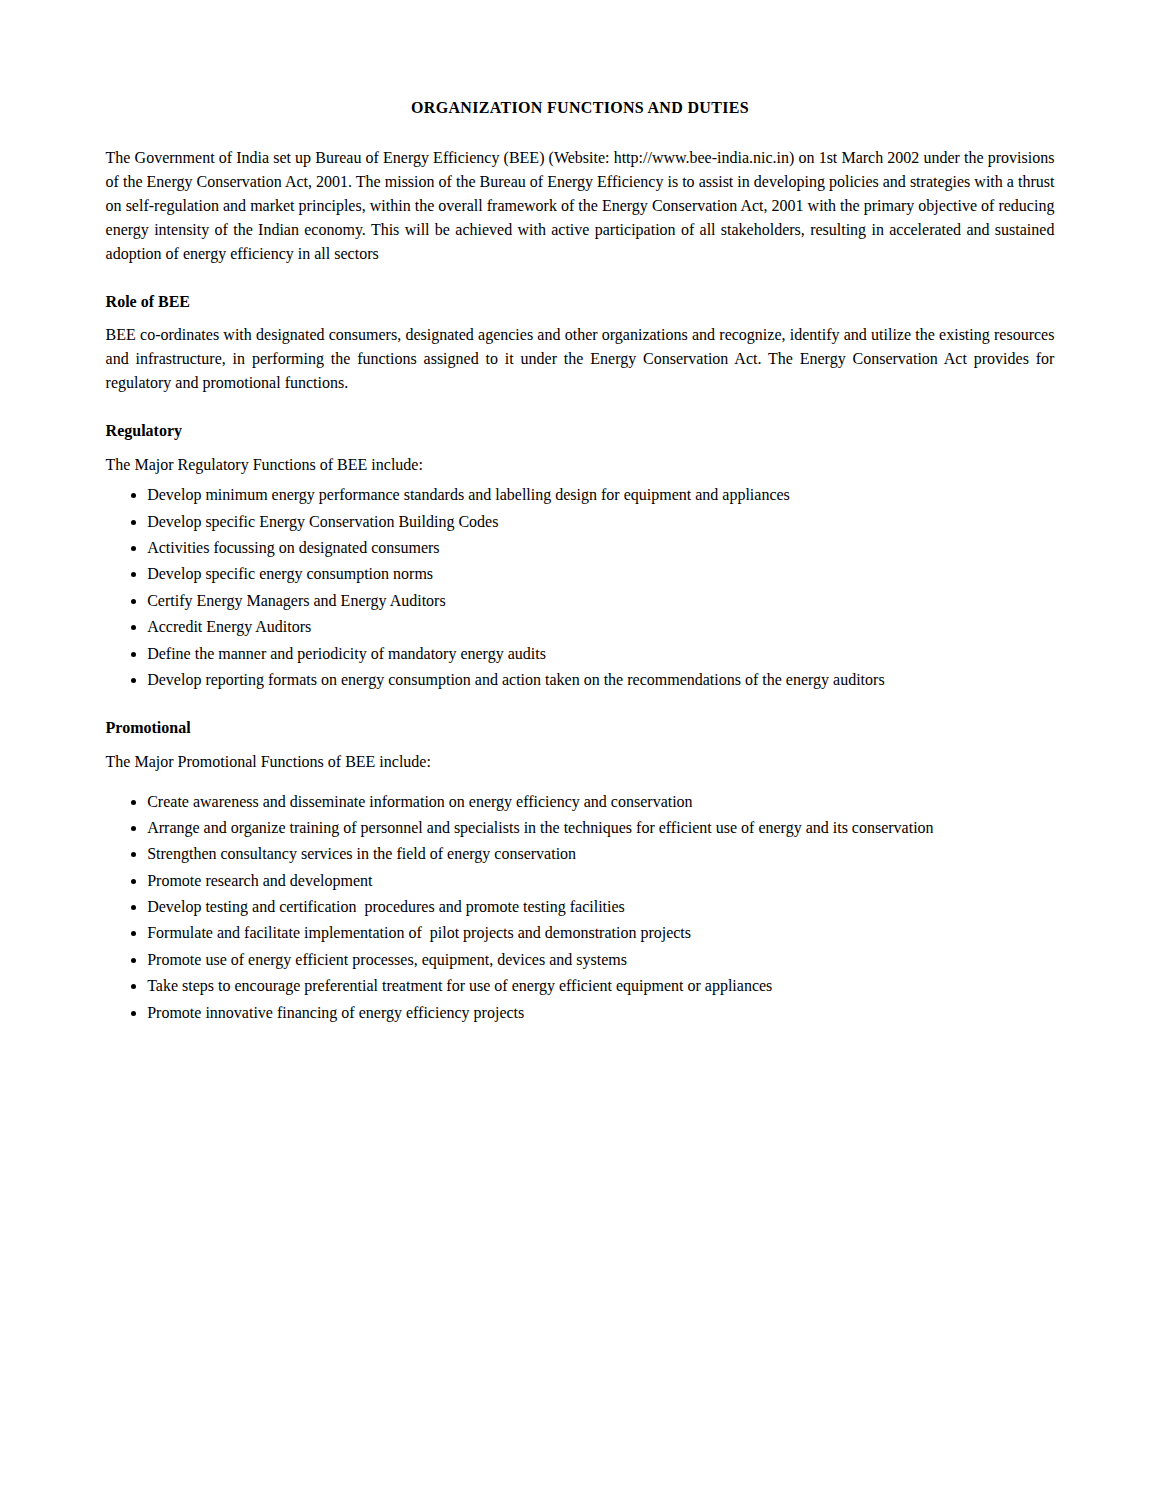ORGANIZATION FUNCTIONS AND DUTIES
The Government of India set up Bureau of Energy Efficiency (BEE) (Website: http://www.bee-india.nic.in) on 1st March 2002 under the provisions of the Energy Conservation Act, 2001. The mission of the Bureau of Energy Efficiency is to assist in developing policies and strategies with a thrust on self-regulation and market principles, within the overall framework of the Energy Conservation Act, 2001 with the primary objective of reducing energy intensity of the Indian economy. This will be achieved with active participation of all stakeholders, resulting in accelerated and sustained adoption of energy efficiency in all sectors
Role of BEE
BEE co-ordinates with designated consumers, designated agencies and other organizations and recognize, identify and utilize the existing resources and infrastructure, in performing the functions assigned to it under the Energy Conservation Act. The Energy Conservation Act provides for regulatory and promotional functions.
Regulatory
The Major Regulatory Functions of BEE include:
Develop minimum energy performance standards and labelling design for equipment and appliances
Develop specific Energy Conservation Building Codes
Activities focussing on designated consumers
Develop specific energy consumption norms
Certify Energy Managers and Energy Auditors
Accredit Energy Auditors
Define the manner and periodicity of mandatory energy audits
Develop reporting formats on energy consumption and action taken on the recommendations of the energy auditors
Promotional
The Major Promotional Functions of BEE include:
Create awareness and disseminate information on energy efficiency and conservation
Arrange and organize training of personnel and specialists in the techniques for efficient use of energy and its conservation
Strengthen consultancy services in the field of energy conservation
Promote research and development
Develop testing and certification procedures and promote testing facilities
Formulate and facilitate implementation of pilot projects and demonstration projects
Promote use of energy efficient processes, equipment, devices and systems
Take steps to encourage preferential treatment for use of energy efficient equipment or appliances
Promote innovative financing of energy efficiency projects